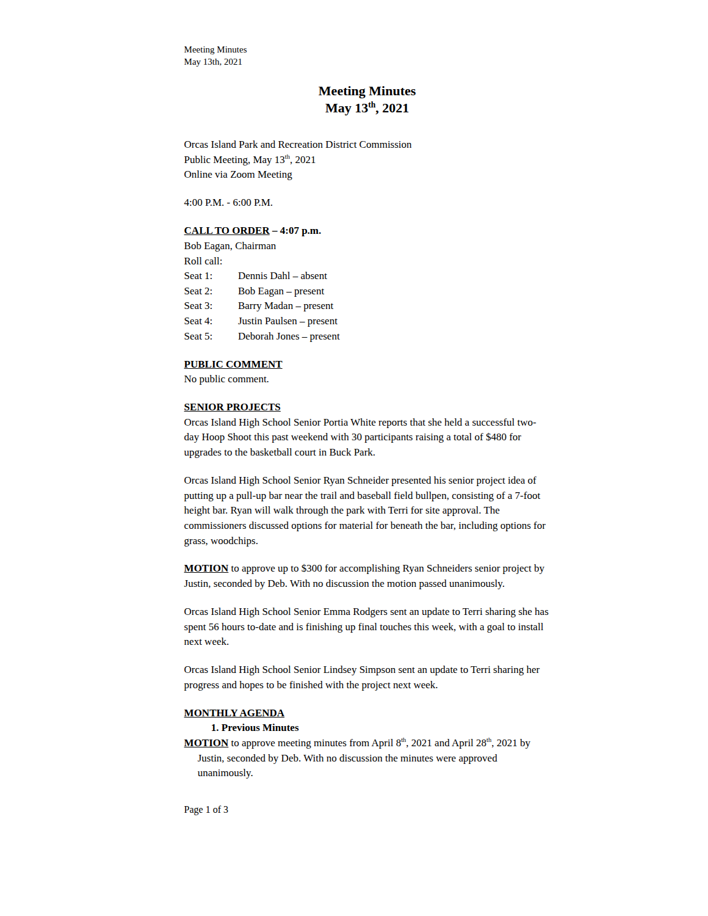Meeting Minutes
May 13th, 2021
Meeting Minutes
May 13th, 2021
Orcas Island Park and Recreation District Commission
Public Meeting, May 13th, 2021
Online via Zoom Meeting
4:00 P.M. - 6:00 P.M.
CALL TO ORDER – 4:07 p.m.
Bob Eagan, Chairman
Roll call:
Seat 1: Dennis Dahl – absent
Seat 2: Bob Eagan – present
Seat 3: Barry Madan – present
Seat 4: Justin Paulsen – present
Seat 5: Deborah Jones – present
PUBLIC COMMENT
No public comment.
SENIOR PROJECTS
Orcas Island High School Senior Portia White reports that she held a successful two-day Hoop Shoot this past weekend with 30 participants raising a total of $480 for upgrades to the basketball court in Buck Park.
Orcas Island High School Senior Ryan Schneider presented his senior project idea of putting up a pull-up bar near the trail and baseball field bullpen, consisting of a 7-foot height bar. Ryan will walk through the park with Terri for site approval. The commissioners discussed options for material for beneath the bar, including options for grass, woodchips.
MOTION to approve up to $300 for accomplishing Ryan Schneiders senior project by Justin, seconded by Deb. With no discussion the motion passed unanimously.
Orcas Island High School Senior Emma Rodgers sent an update to Terri sharing she has spent 56 hours to-date and is finishing up final touches this week, with a goal to install next week.
Orcas Island High School Senior Lindsey Simpson sent an update to Terri sharing her progress and hopes to be finished with the project next week.
MONTHLY AGENDA
1. Previous Minutes
MOTION to approve meeting minutes from April 8th, 2021 and April 28th, 2021 by Justin, seconded by Deb. With no discussion the minutes were approved unanimously.
Page 1 of 3